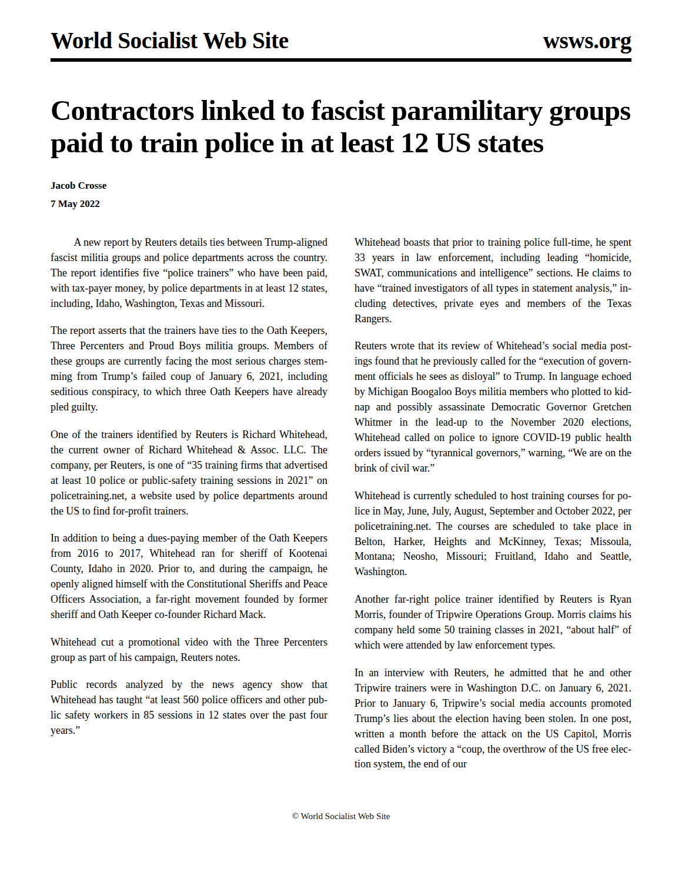World Socialist Web Site
wsws.org
Contractors linked to fascist paramilitary groups paid to train police in at least 12 US states
Jacob Crosse
7 May 2022
A new report by Reuters details ties between Trump-aligned fascist militia groups and police departments across the country. The report identifies five “police trainers” who have been paid, with tax-payer money, by police departments in at least 12 states, including, Idaho, Washington, Texas and Missouri.
The report asserts that the trainers have ties to the Oath Keepers, Three Percenters and Proud Boys militia groups. Members of these groups are currently facing the most serious charges stemming from Trump’s failed coup of January 6, 2021, including seditious conspiracy, to which three Oath Keepers have already pled guilty.
One of the trainers identified by Reuters is Richard Whitehead, the current owner of Richard Whitehead & Assoc. LLC. The company, per Reuters, is one of “35 training firms that advertised at least 10 police or public-safety training sessions in 2021” on policetraining.net, a website used by police departments around the US to find for-profit trainers.
In addition to being a dues-paying member of the Oath Keepers from 2016 to 2017, Whitehead ran for sheriff of Kootenai County, Idaho in 2020. Prior to, and during the campaign, he openly aligned himself with the Constitutional Sheriffs and Peace Officers Association, a far-right movement founded by former sheriff and Oath Keeper co-founder Richard Mack.
Whitehead cut a promotional video with the Three Percenters group as part of his campaign, Reuters notes.
Public records analyzed by the news agency show that Whitehead has taught “at least 560 police officers and other public safety workers in 85 sessions in 12 states over the past four years.”
Whitehead boasts that prior to training police full-time, he spent 33 years in law enforcement, including leading “homicide, SWAT, communications and intelligence” sections. He claims to have “trained investigators of all types in statement analysis,” including detectives, private eyes and members of the Texas Rangers.
Reuters wrote that its review of Whitehead’s social media postings found that he previously called for the “execution of government officials he sees as disloyal” to Trump. In language echoed by Michigan Boogaloo Boys militia members who plotted to kidnap and possibly assassinate Democratic Governor Gretchen Whitmer in the lead-up to the November 2020 elections, Whitehead called on police to ignore COVID-19 public health orders issued by “tyrannical governors,” warning, “We are on the brink of civil war.”
Whitehead is currently scheduled to host training courses for police in May, June, July, August, September and October 2022, per policetraining.net. The courses are scheduled to take place in Belton, Harker, Heights and McKinney, Texas; Missoula, Montana; Neosho, Missouri; Fruitland, Idaho and Seattle, Washington.
Another far-right police trainer identified by Reuters is Ryan Morris, founder of Tripwire Operations Group. Morris claims his company held some 50 training classes in 2021, “about half” of which were attended by law enforcement types.
In an interview with Reuters, he admitted that he and other Tripwire trainers were in Washington D.C. on January 6, 2021. Prior to January 6, Tripwire’s social media accounts promoted Trump’s lies about the election having been stolen. In one post, written a month before the attack on the US Capitol, Morris called Biden’s victory a “coup, the overthrow of the US free election system, the end of our
© World Socialist Web Site